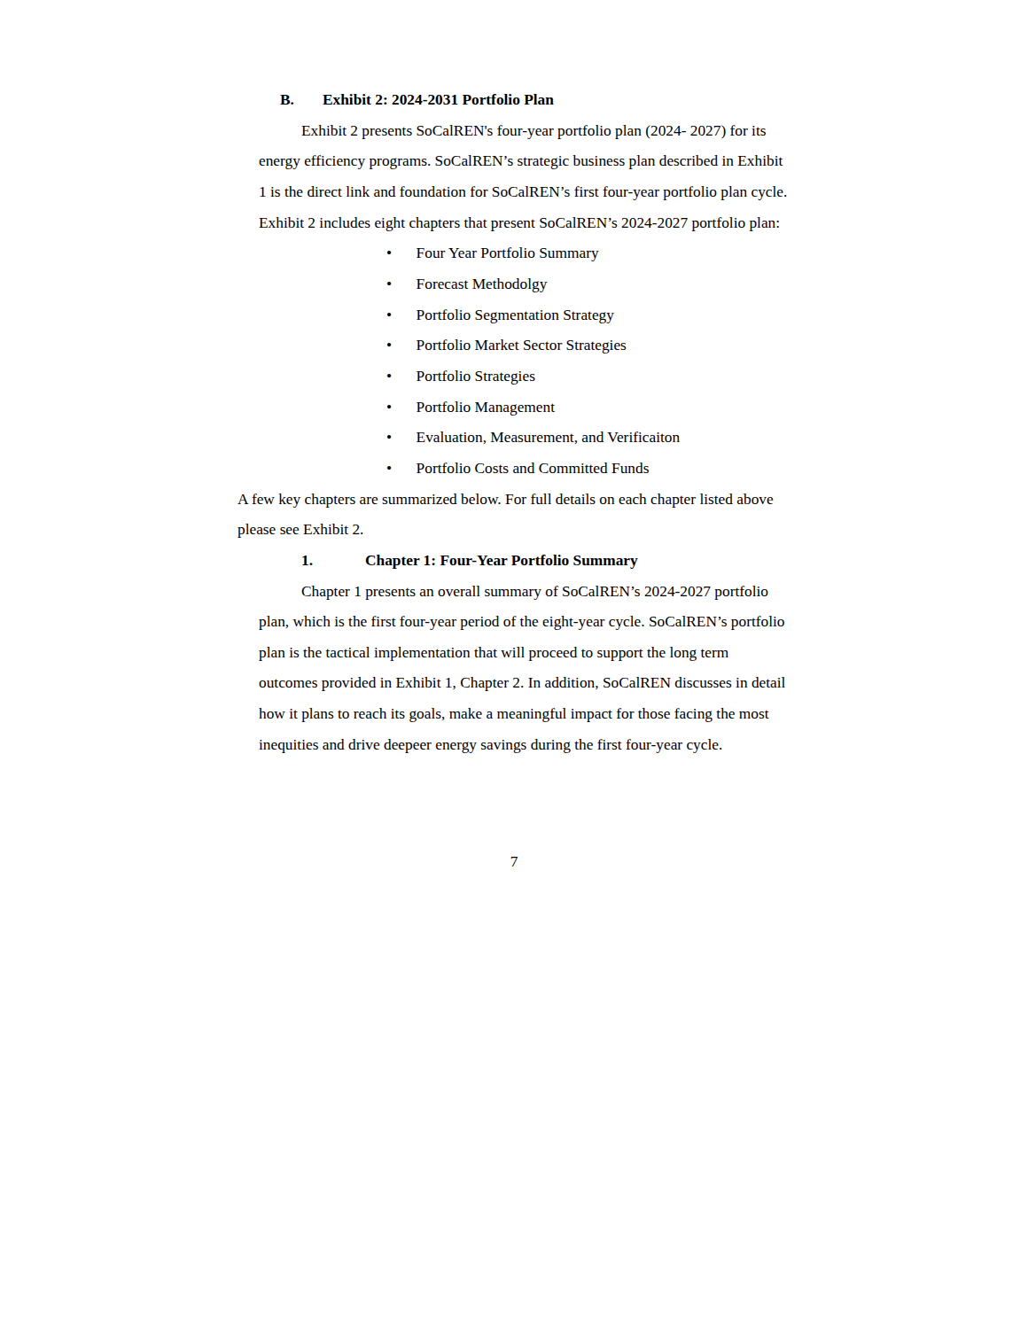B. Exhibit 2: 2024-2031 Portfolio Plan
Exhibit 2 presents SoCalREN's four-year portfolio plan (2024- 2027) for its energy efficiency programs. SoCalREN’s strategic business plan described in Exhibit 1 is the direct link and foundation for SoCalREN’s first four-year portfolio plan cycle. Exhibit 2 includes eight chapters that present SoCalREN’s 2024-2027 portfolio plan:
Four Year Portfolio Summary
Forecast Methodolgy
Portfolio Segmentation Strategy
Portfolio Market Sector Strategies
Portfolio Strategies
Portfolio Management
Evaluation, Measurement, and Verificaiton
Portfolio Costs and Committed Funds
A few key chapters are summarized below. For full details on each chapter listed above please see Exhibit 2.
1. Chapter 1: Four-Year Portfolio Summary
Chapter 1 presents an overall summary of SoCalREN’s 2024-2027 portfolio plan, which is the first four-year period of the eight-year cycle. SoCalREN’s portfolio plan is the tactical implementation that will proceed to support the long term outcomes provided in Exhibit 1, Chapter 2. In addition, SoCalREN discusses in detail how it plans to reach its goals, make a meaningful impact for those facing the most inequities and drive deepeer energy savings during the first four-year cycle.
7